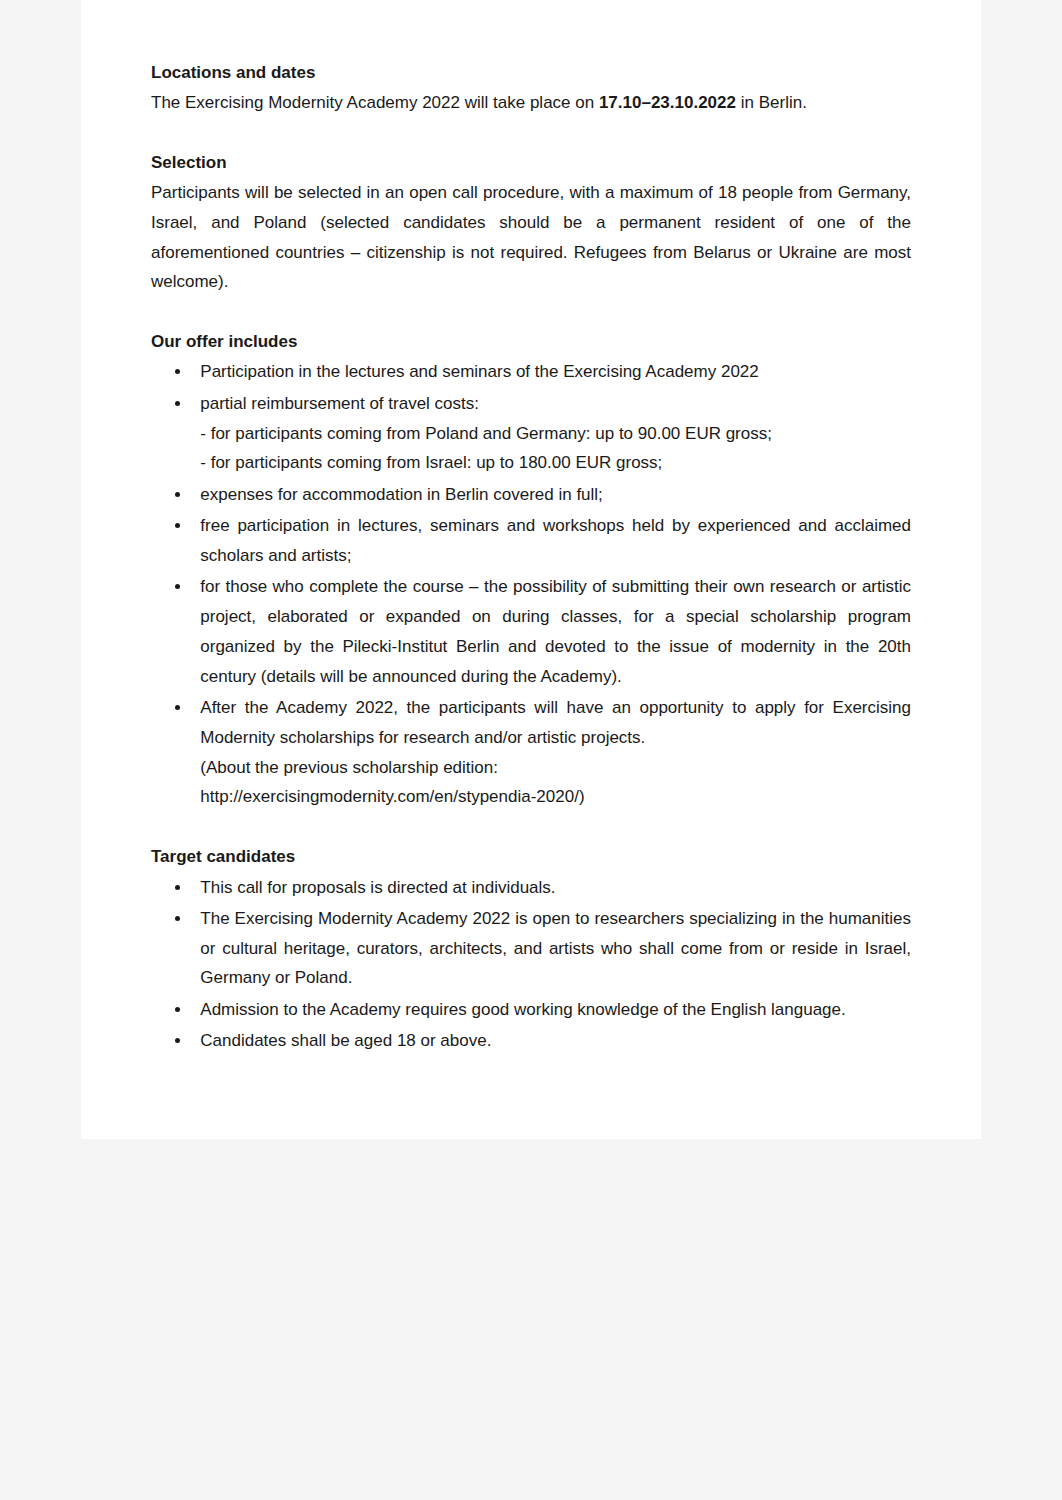Locations and dates
The Exercising Modernity Academy 2022 will take place on 17.10–23.10.2022 in Berlin.
Selection
Participants will be selected in an open call procedure, with a maximum of 18 people from Germany, Israel, and Poland (selected candidates should be a permanent resident of one of the aforementioned countries – citizenship is not required. Refugees from Belarus or Ukraine are most welcome).
Our offer includes
Participation in the lectures and seminars of the Exercising Academy 2022
partial reimbursement of travel costs: - for participants coming from Poland and Germany: up to 90.00 EUR gross; - for participants coming from Israel: up to 180.00 EUR gross;
expenses for accommodation in Berlin covered in full;
free participation in lectures, seminars and workshops held by experienced and acclaimed scholars and artists;
for those who complete the course – the possibility of submitting their own research or artistic project, elaborated or expanded on during classes, for a special scholarship program organized by the Pilecki-Institut Berlin and devoted to the issue of modernity in the 20th century (details will be announced during the Academy).
After the Academy 2022, the participants will have an opportunity to apply for Exercising Modernity scholarships for research and/or artistic projects. (About the previous scholarship edition: http://exercisingmodernity.com/en/stypendia-2020/)
Target candidates
This call for proposals is directed at individuals.
The Exercising Modernity Academy 2022 is open to researchers specializing in the humanities or cultural heritage, curators, architects, and artists who shall come from or reside in Israel, Germany or Poland.
Admission to the Academy requires good working knowledge of the English language.
Candidates shall be aged 18 or above.